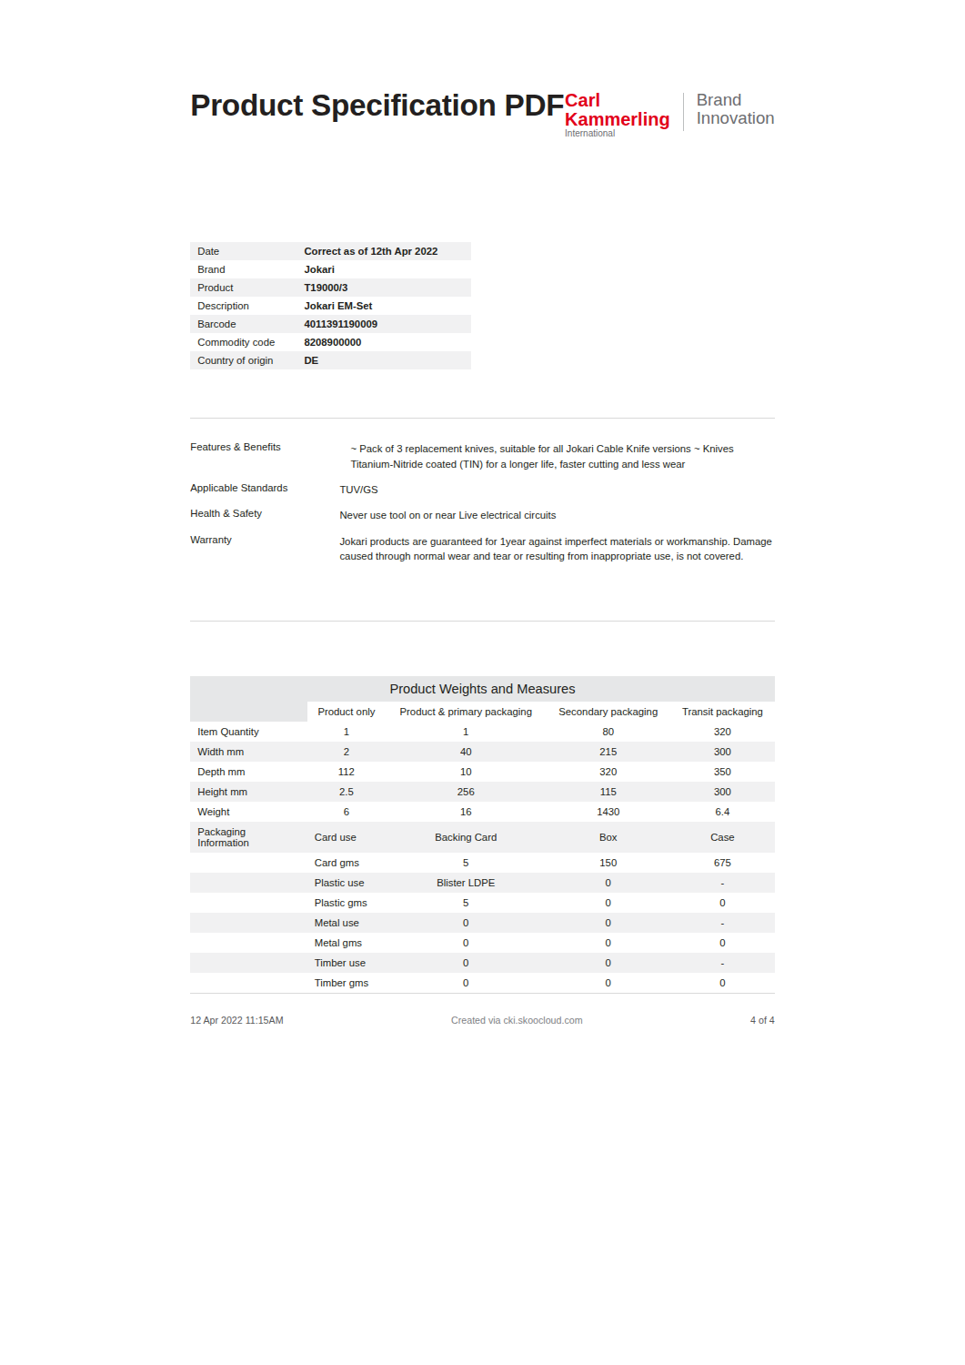Product Specification PDF
Carl Kammerling International
Brand Innovation
| Date | Correct as of 12th Apr 2022 |
| Brand | Jokari |
| Product | T19000/3 |
| Description | Jokari EM-Set |
| Barcode | 4011391190009 |
| Commodity code | 8208900000 |
| Country of origin | DE |
| Features & Benefits | ~ Pack of 3 replacement knives, suitable for all Jokari Cable Knife versions ~ Knives Titanium-Nitride coated (TIN) for a longer life, faster cutting and less wear |
| Applicable Standards | TUV/GS |
| Health & Safety | Never use tool on or near Live electrical circuits |
| Warranty | Jokari products are guaranteed for 1year against imperfect materials or workmanship. Damage caused through normal wear and tear or resulting from inappropriate use, is not covered. |
Product Weights and Measures
| | Product only | Product & primary packaging | Secondary packaging | Transit packaging |
| --- | --- | --- | --- | --- |
| Item Quantity | 1 | 1 | 80 | 320 |
| Width mm | 2 | 40 | 215 | 300 |
| Depth mm | 112 | 10 | 320 | 350 |
| Height mm | 2.5 | 256 | 115 | 300 |
| Weight | 6 | 16 | 1430 | 6.4 |
| Packaging Information | Card use | Backing Card | Box | Case |
| | Card gms | 5 | 150 | 675 |
| | Plastic use | Blister LDPE | 0 | - |
| | Plastic gms | 5 | 0 | 0 |
| | Metal use | 0 | 0 | - |
| | Metal gms | 0 | 0 | 0 |
| | Timber use | 0 | 0 | - |
| | Timber gms | 0 | 0 | 0 |
12 Apr 2022 11:15AM
Created via cki.skoocloud.com
4 of 4